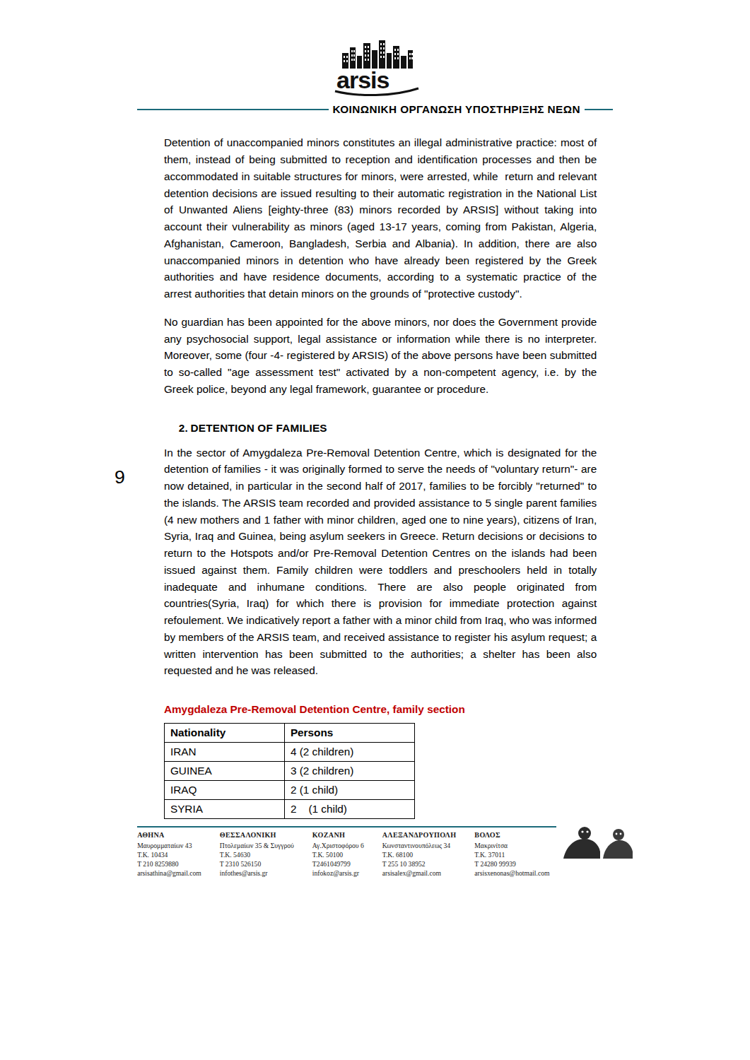arsis
ΚΟΙΝΩΝΙΚΗ ΟΡΓΑΝΩΣΗ ΥΠΟΣΤΗΡΙΞΗΣ ΝΕΩΝ
9
Detention of unaccompanied minors constitutes an illegal administrative practice: most of them, instead of being submitted to reception and identification processes and then be accommodated in suitable structures for minors, were arrested, while return and relevant detention decisions are issued resulting to their automatic registration in the National List of Unwanted Aliens [eighty-three (83) minors recorded by ARSIS] without taking into account their vulnerability as minors (aged 13-17 years, coming from Pakistan, Algeria, Afghanistan, Cameroon, Bangladesh, Serbia and Albania). In addition, there are also unaccompanied minors in detention who have already been registered by the Greek authorities and have residence documents, according to a systematic practice of the arrest authorities that detain minors on the grounds of "protective custody".
No guardian has been appointed for the above minors, nor does the Government provide any psychosocial support, legal assistance or information while there is no interpreter. Moreover, some (four -4- registered by ARSIS) of the above persons have been submitted to so-called "age assessment test" activated by a non-competent agency, i.e. by the Greek police, beyond any legal framework, guarantee or procedure.
2. DETENTION OF FAMILIES
In the sector of Amygdaleza Pre-Removal Detention Centre, which is designated for the detention of families - it was originally formed to serve the needs of "voluntary return"- are now detained, in particular in the second half of 2017, families to be forcibly "returned" to the islands. The ARSIS team recorded and provided assistance to 5 single parent families (4 new mothers and 1 father with minor children, aged one to nine years), citizens of Iran, Syria, Iraq and Guinea, being asylum seekers in Greece. Return decisions or decisions to return to the Hotspots and/or Pre-Removal Detention Centres on the islands had been issued against them. Family children were toddlers and preschoolers held in totally inadequate and inhumane conditions. There are also people originated from countries(Syria, Iraq) for which there is provision for immediate protection against refoulement. We indicatively report a father with a minor child from Iraq, who was informed by members of the ARSIS team, and received assistance to register his asylum request; a written intervention has been submitted to the authorities; a shelter has been also requested and he was released.
Amygdaleza Pre-Removal Detention Centre, family section
| Nationality | Persons |
| IRAN | 4 (2 children) |
| GUINEA | 3 (2 children) |
| IRAQ | 2 (1 child) |
| SYRIA | 2 (1 child) |
ΑΘΗΝΑ
Μαυρομματαίων 43
Τ.Κ. 10434
Τ 210 8259880
arsisathina@gmail.com
ΘΕΣΣΑΛΟΝΙΚΗ
Πτολεμαίων 35 & Συγγρού
Τ.Κ. 54630
Τ 2310 526150
infothes@arsis.gr
ΚΟΖΑΝΗ
Αγ.Χριστοφόρου 6
Τ.Κ. 50100
Τ2461049799
infokoz@arsis.gr
ΑΛΕΞΑΝΔΡΟΥΠΟΛΗ
Κωνσταντινουπόλεως 34
Τ.Κ. 68100
Τ 255 10 38952
arsisalex@gmail.com
ΒΟΛΟΣ
Μακρινίτσα
Τ.Κ. 37011
Τ 24280 99939
arsisxenonas@hotmail.com